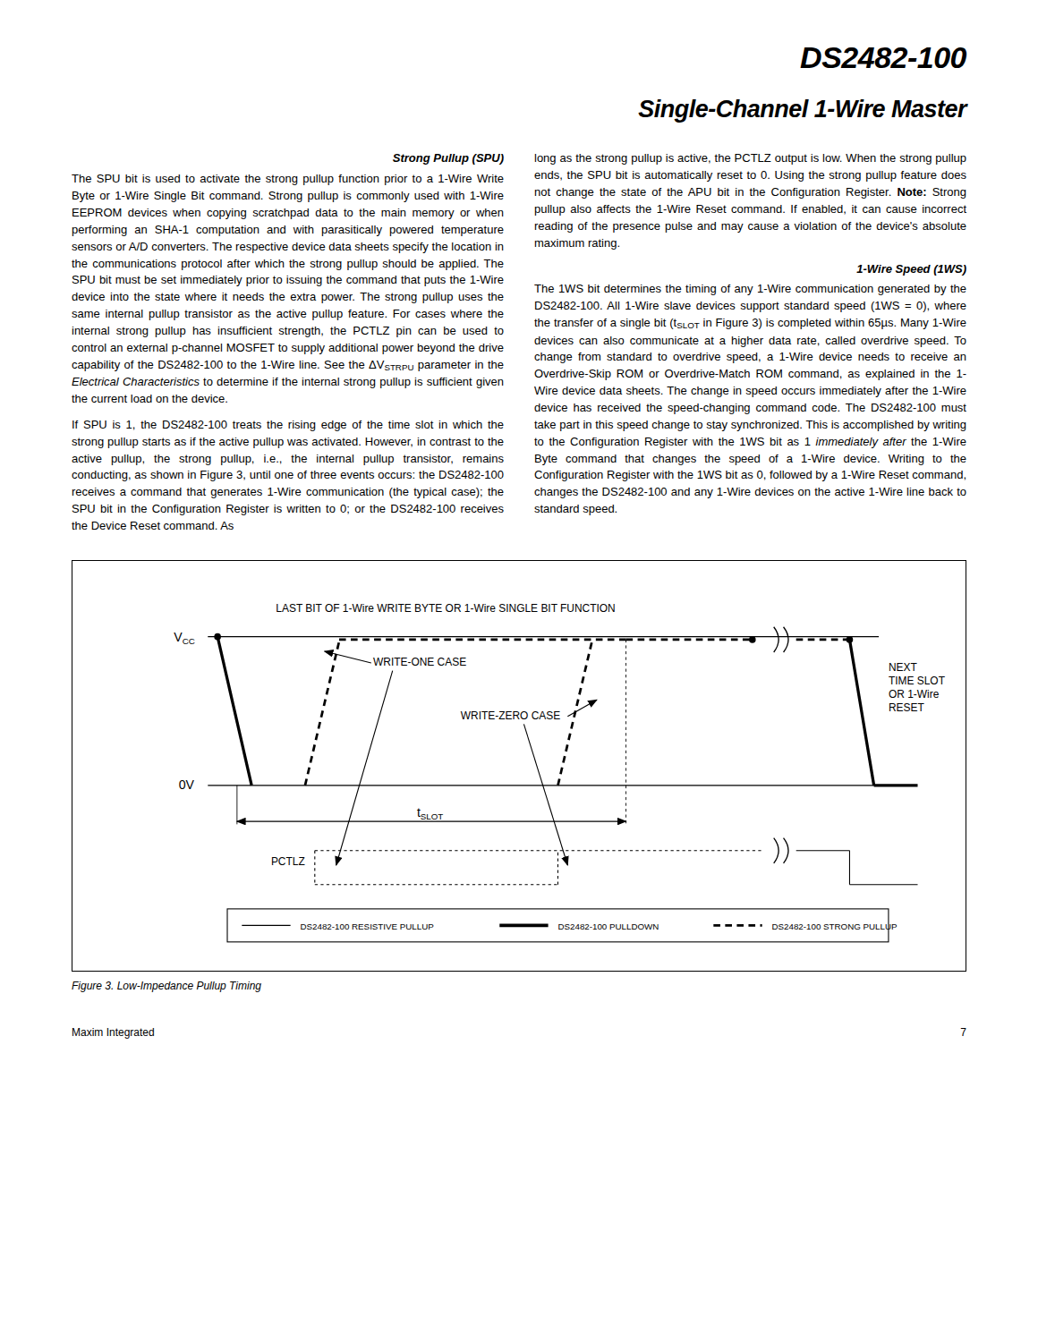DS2482-100
Single-Channel 1-Wire Master
Strong Pullup (SPU)
The SPU bit is used to activate the strong pullup function prior to a 1-Wire Write Byte or 1-Wire Single Bit command. Strong pullup is commonly used with 1-Wire EEPROM devices when copying scratchpad data to the main memory or when performing an SHA-1 computation and with parasitically powered temperature sensors or A/D converters. The respective device data sheets specify the location in the communications protocol after which the strong pullup should be applied. The SPU bit must be set immediately prior to issuing the command that puts the 1-Wire device into the state where it needs the extra power. The strong pullup uses the same internal pullup transistor as the active pullup feature. For cases where the internal strong pullup has insufficient strength, the PCTLZ pin can be used to control an external p-channel MOSFET to supply additional power beyond the drive capability of the DS2482-100 to the 1-Wire line. See the ΔVSTRPU parameter in the Electrical Characteristics to determine if the internal strong pullup is sufficient given the current load on the device.
If SPU is 1, the DS2482-100 treats the rising edge of the time slot in which the strong pullup starts as if the active pullup was activated. However, in contrast to the active pullup, the strong pullup, i.e., the internal pullup transistor, remains conducting, as shown in Figure 3, until one of three events occurs: the DS2482-100 receives a command that generates 1-Wire communication (the typical case); the SPU bit in the Configuration Register is written to 0; or the DS2482-100 receives the Device Reset command. As
long as the strong pullup is active, the PCTLZ output is low. When the strong pullup ends, the SPU bit is automatically reset to 0. Using the strong pullup feature does not change the state of the APU bit in the Configuration Register. Note: Strong pullup also affects the 1-Wire Reset command. If enabled, it can cause incorrect reading of the presence pulse and may cause a violation of the device's absolute maximum rating.
1-Wire Speed (1WS)
The 1WS bit determines the timing of any 1-Wire communication generated by the DS2482-100. All 1-Wire slave devices support standard speed (1WS = 0), where the transfer of a single bit (tSLOT in Figure 3) is completed within 65µs. Many 1-Wire devices can also communicate at a higher data rate, called overdrive speed. To change from standard to overdrive speed, a 1-Wire device needs to receive an Overdrive-Skip ROM or Overdrive-Match ROM command, as explained in the 1-Wire device data sheets. The change in speed occurs immediately after the 1-Wire device has received the speed-changing command code. The DS2482-100 must take part in this speed change to stay synchronized. This is accomplished by writing to the Configuration Register with the 1WS bit as 1 immediately after the 1-Wire Byte command that changes the speed of a 1-Wire device. Writing to the Configuration Register with the 1WS bit as 0, followed by a 1-Wire Reset command, changes the DS2482-100 and any 1-Wire devices on the active 1-Wire line back to standard speed.
VCC 0V LAST BIT OF 1-Wire WRITE BYTE OR 1-Wire SINGLE BIT FUNCTION NEXT TIME SLOT OR 1-Wire RESET WRITE-ONE CASE WRITE-ZERO CASE tSLOT PCTLZ DS2482-100 RESISTIVE PULLUP DS2482-100 PULLDOWN DS2482-100 STRONG PULLUP
Figure 3. Low-Impedance Pullup Timing
Maxim Integrated 7